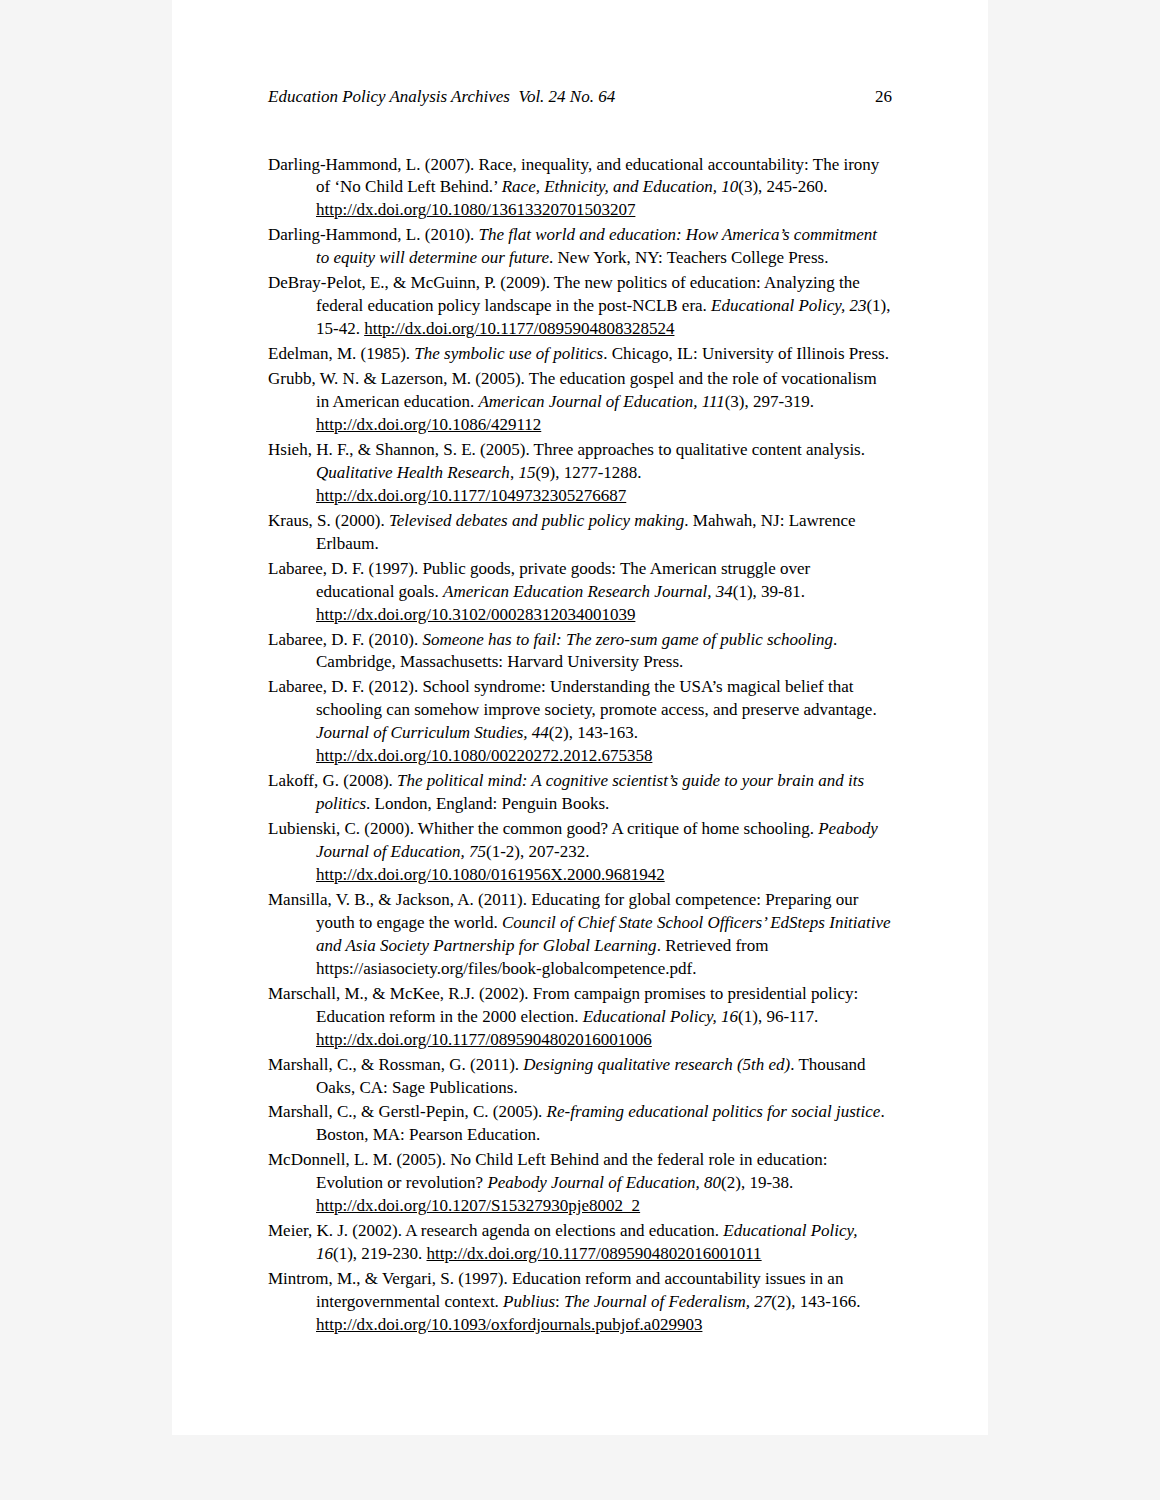Education Policy Analysis Archives Vol. 24 No. 64 26
Darling-Hammond, L. (2007). Race, inequality, and educational accountability: The irony of ‘No Child Left Behind.’ Race, Ethnicity, and Education, 10(3), 245-260. http://dx.doi.org/10.1080/13613320701503207
Darling-Hammond, L. (2010). The flat world and education: How America’s commitment to equity will determine our future. New York, NY: Teachers College Press.
DeBray-Pelot, E., & McGuinn, P. (2009). The new politics of education: Analyzing the federal education policy landscape in the post-NCLB era. Educational Policy, 23(1), 15-42. http://dx.doi.org/10.1177/0895904808328524
Edelman, M. (1985). The symbolic use of politics. Chicago, IL: University of Illinois Press.
Grubb, W. N. & Lazerson, M. (2005). The education gospel and the role of vocationalism in American education. American Journal of Education, 111(3), 297-319. http://dx.doi.org/10.1086/429112
Hsieh, H. F., & Shannon, S. E. (2005). Three approaches to qualitative content analysis. Qualitative Health Research, 15(9), 1277-1288. http://dx.doi.org/10.1177/1049732305276687
Kraus, S. (2000). Televised debates and public policy making. Mahwah, NJ: Lawrence Erlbaum.
Labaree, D. F. (1997). Public goods, private goods: The American struggle over educational goals. American Education Research Journal, 34(1), 39-81. http://dx.doi.org/10.3102/00028312034001039
Labaree, D. F. (2010). Someone has to fail: The zero-sum game of public schooling. Cambridge, Massachusetts: Harvard University Press.
Labaree, D. F. (2012). School syndrome: Understanding the USA’s magical belief that schooling can somehow improve society, promote access, and preserve advantage. Journal of Curriculum Studies, 44(2), 143-163. http://dx.doi.org/10.1080/00220272.2012.675358
Lakoff, G. (2008). The political mind: A cognitive scientist’s guide to your brain and its politics. London, England: Penguin Books.
Lubienski, C. (2000). Whither the common good? A critique of home schooling. Peabody Journal of Education, 75(1-2), 207-232. http://dx.doi.org/10.1080/0161956X.2000.9681942
Mansilla, V. B., & Jackson, A. (2011). Educating for global competence: Preparing our youth to engage the world. Council of Chief State School Officers’ EdSteps Initiative and Asia Society Partnership for Global Learning. Retrieved from https://asiasociety.org/files/book-globalcompetence.pdf.
Marschall, M., & McKee, R.J. (2002). From campaign promises to presidential policy: Education reform in the 2000 election. Educational Policy, 16(1), 96-117. http://dx.doi.org/10.1177/0895904802016001006
Marshall, C., & Rossman, G. (2011). Designing qualitative research (5th ed). Thousand Oaks, CA: Sage Publications.
Marshall, C., & Gerstl-Pepin, C. (2005). Re-framing educational politics for social justice. Boston, MA: Pearson Education.
McDonnell, L. M. (2005). No Child Left Behind and the federal role in education: Evolution or revolution? Peabody Journal of Education, 80(2), 19-38. http://dx.doi.org/10.1207/S15327930pje8002_2
Meier, K. J. (2002). A research agenda on elections and education. Educational Policy, 16(1), 219-230. http://dx.doi.org/10.1177/0895904802016001011
Mintrom, M., & Vergari, S. (1997). Education reform and accountability issues in an intergovernmental context. Publius: The Journal of Federalism, 27(2), 143-166. http://dx.doi.org/10.1093/oxfordjournals.pubjof.a029903